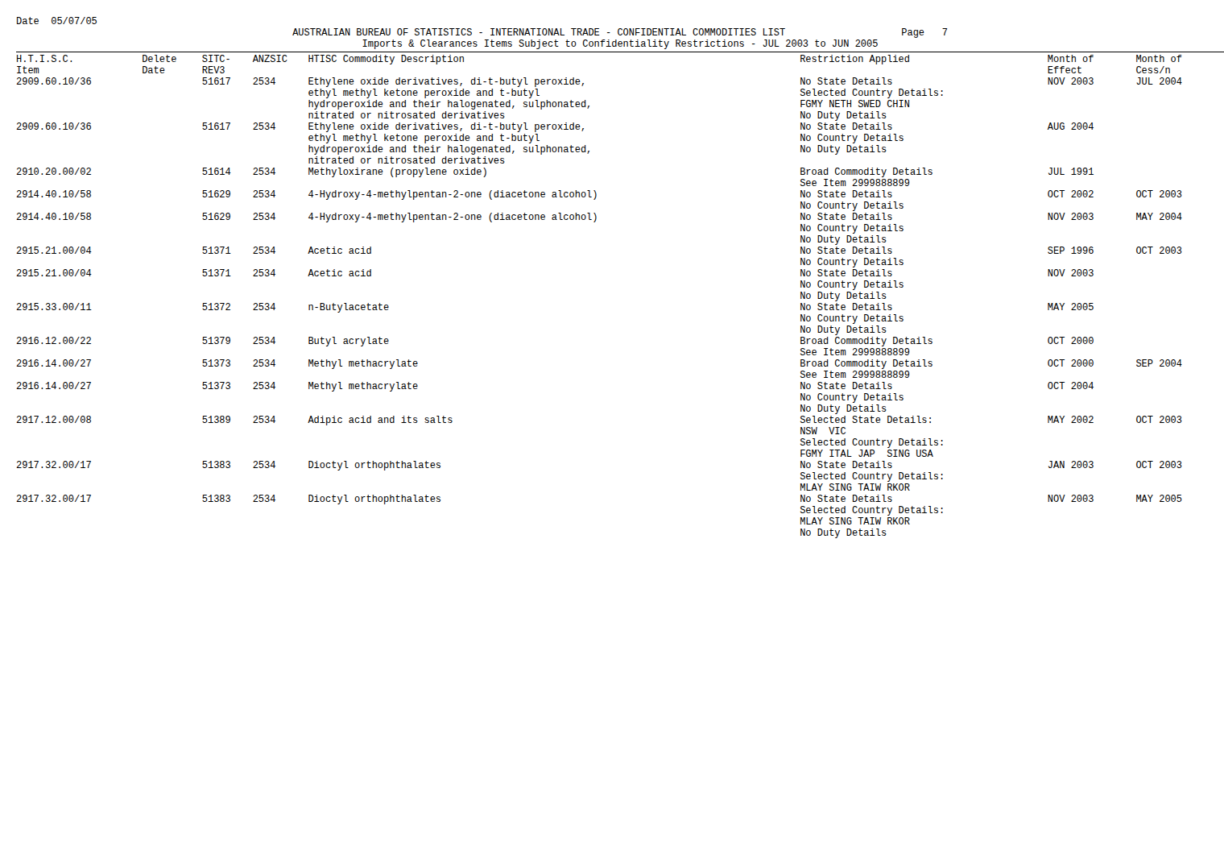Date 05/07/05
AUSTRALIAN BUREAU OF STATISTICS - INTERNATIONAL TRADE - CONFIDENTIAL COMMODITIES LIST Page 7 Imports & Clearances Items Subject to Confidentiality Restrictions - JUL 2003 to JUN 2005
| H.T.I.S.C. Item | Delete Date | SITC- REV3 | ANZSIC | HTISC Commodity Description | Restriction Applied | Month of Effect | Month of Cess/n |
| --- | --- | --- | --- | --- | --- | --- | --- |
| 2909.60.10/36 | | 51617 | 2534 | Ethylene oxide derivatives, di-t-butyl peroxide, ethyl methyl ketone peroxide and t-butyl hydroperoxide and their halogenated, sulphonated, nitrated or nitrosated derivatives | No State Details Selected Country Details: FGMY NETH SWED CHIN No Duty Details | NOV 2003 | JUL 2004 |
| 2909.60.10/36 | | 51617 | 2534 | Ethylene oxide derivatives, di-t-butyl peroxide, ethyl methyl ketone peroxide and t-butyl hydroperoxide and their halogenated, sulphonated, nitrated or nitrosated derivatives | No State Details No Country Details No Duty Details | AUG 2004 | |
| 2910.20.00/02 | | 51614 | 2534 | Methyloxirane (propylene oxide) | Broad Commodity Details See Item 2999888899 | JUL 1991 | |
| 2914.40.10/58 | | 51629 | 2534 | 4-Hydroxy-4-methylpentan-2-one (diacetone alcohol) | No State Details No Country Details | OCT 2002 | OCT 2003 |
| 2914.40.10/58 | | 51629 | 2534 | 4-Hydroxy-4-methylpentan-2-one (diacetone alcohol) | No State Details No Country Details No Duty Details | NOV 2003 | MAY 2004 |
| 2915.21.00/04 | | 51371 | 2534 | Acetic acid | No State Details No Country Details | SEP 1996 | OCT 2003 |
| 2915.21.00/04 | | 51371 | 2534 | Acetic acid | No State Details No Country Details No Duty Details | NOV 2003 | |
| 2915.33.00/11 | | 51372 | 2534 | n-Butylacetate | No State Details No Country Details No Duty Details | MAY 2005 | |
| 2916.12.00/22 | | 51379 | 2534 | Butyl acrylate | Broad Commodity Details See Item 2999888899 | OCT 2000 | |
| 2916.14.00/27 | | 51373 | 2534 | Methyl methacrylate | Broad Commodity Details See Item 2999888899 | OCT 2000 | SEP 2004 |
| 2916.14.00/27 | | 51373 | 2534 | Methyl methacrylate | No State Details No Country Details No Duty Details | OCT 2004 | |
| 2917.12.00/08 | | 51389 | 2534 | Adipic acid and its salts | Selected State Details: NSW VIC Selected Country Details: FGMY ITAL JAP SING USA | MAY 2002 | OCT 2003 |
| 2917.32.00/17 | | 51383 | 2534 | Dioctyl orthophthalates | No State Details Selected Country Details: MLAY SING TAIW RKOR | JAN 2003 | OCT 2003 |
| 2917.32.00/17 | | 51383 | 2534 | Dioctyl orthophthalates | No State Details Selected Country Details: MLAY SING TAIW RKOR No Duty Details | NOV 2003 | MAY 2005 |